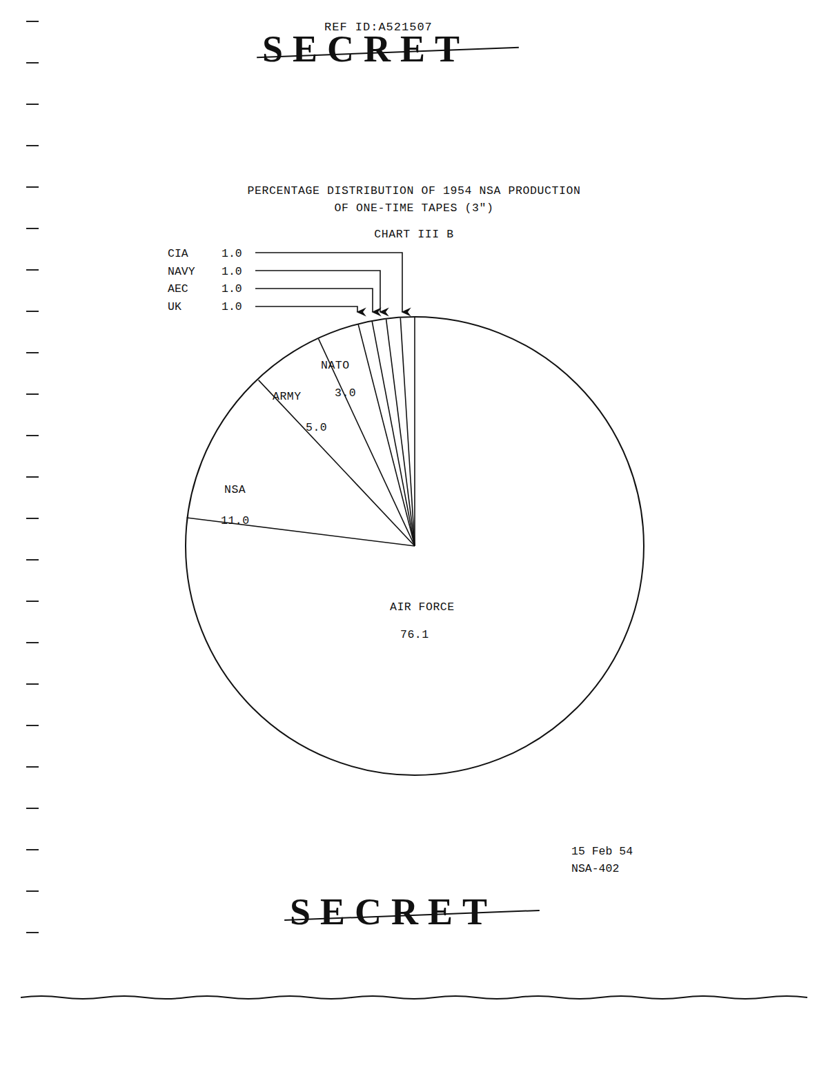REF ID:A521507
SECRET
PERCENTAGE DISTRIBUTION OF 1954 NSA PRODUCTION
OF ONE-TIME TAPES (3")
CHART III B
| CIA | 1.0 |
| NAVY | 1.0 |
| AEC | 1.0 |
| UK | 1.0 |
NATO
3.0
ARMY
5.0
NSA
11.0
AIR FORCE
76.1
15 Feb 54
NSA-402
SECRET